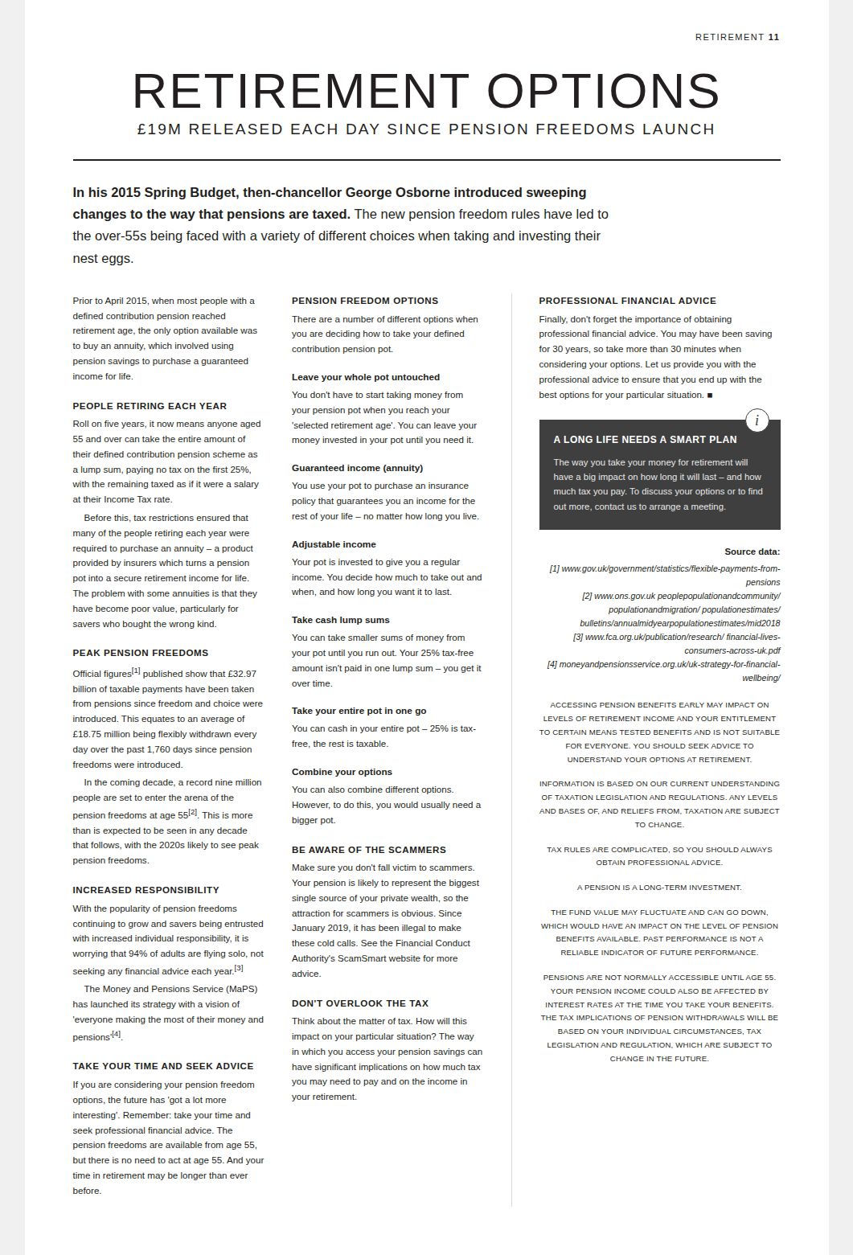RETIREMENT 11
RETIREMENT OPTIONS
£19M RELEASED EACH DAY SINCE PENSION FREEDOMS LAUNCH
In his 2015 Spring Budget, then-chancellor George Osborne introduced sweeping changes to the way that pensions are taxed. The new pension freedom rules have led to the over-55s being faced with a variety of different choices when taking and investing their nest eggs.
Prior to April 2015, when most people with a defined contribution pension reached retirement age, the only option available was to buy an annuity, which involved using pension savings to purchase a guaranteed income for life.
PEOPLE RETIRING EACH YEAR
Roll on five years, it now means anyone aged 55 and over can take the entire amount of their defined contribution pension scheme as a lump sum, paying no tax on the first 25%, with the remaining taxed as if it were a salary at their Income Tax rate.
Before this, tax restrictions ensured that many of the people retiring each year were required to purchase an annuity – a product provided by insurers which turns a pension pot into a secure retirement income for life. The problem with some annuities is that they have become poor value, particularly for savers who bought the wrong kind.
PEAK PENSION FREEDOMS
Official figures[1] published show that £32.97 billion of taxable payments have been taken from pensions since freedom and choice were introduced. This equates to an average of £18.75 million being flexibly withdrawn every day over the past 1,760 days since pension freedoms were introduced.
In the coming decade, a record nine million people are set to enter the arena of the pension freedoms at age 55[2]. This is more than is expected to be seen in any decade that follows, with the 2020s likely to see peak pension freedoms.
INCREASED RESPONSIBILITY
With the popularity of pension freedoms continuing to grow and savers being entrusted with increased individual responsibility, it is worrying that 94% of adults are flying solo, not seeking any financial advice each year.[3]
The Money and Pensions Service (MaPS) has launched its strategy with a vision of 'everyone making the most of their money and pensions'[4].
TAKE YOUR TIME AND SEEK ADVICE
If you are considering your pension freedom options, the future has 'got a lot more interesting'. Remember: take your time and seek professional financial advice. The pension freedoms are available from age 55, but there is no need to act at age 55. And your time in retirement may be longer than ever before.
PENSION FREEDOM OPTIONS
There are a number of different options when you are deciding how to take your defined contribution pension pot.
Leave your whole pot untouched
You don't have to start taking money from your pension pot when you reach your 'selected retirement age'. You can leave your money invested in your pot until you need it.
Guaranteed income (annuity)
You use your pot to purchase an insurance policy that guarantees you an income for the rest of your life – no matter how long you live.
Adjustable income
Your pot is invested to give you a regular income. You decide how much to take out and when, and how long you want it to last.
Take cash lump sums
You can take smaller sums of money from your pot until you run out. Your 25% tax-free amount isn't paid in one lump sum – you get it over time.
Take your entire pot in one go
You can cash in your entire pot – 25% is tax-free, the rest is taxable.
Combine your options
You can also combine different options. However, to do this, you would usually need a bigger pot.
BE AWARE OF THE SCAMMERS
Make sure you don't fall victim to scammers. Your pension is likely to represent the biggest single source of your private wealth, so the attraction for scammers is obvious. Since January 2019, it has been illegal to make these cold calls. See the Financial Conduct Authority's ScamSmart website for more advice.
DON'T OVERLOOK THE TAX
Think about the matter of tax. How will this impact on your particular situation? The way in which you access your pension savings can have significant implications on how much tax you may need to pay and on the income in your retirement.
PROFESSIONAL FINANCIAL ADVICE
Finally, don't forget the importance of obtaining professional financial advice. You may have been saving for 30 years, so take more than 30 minutes when considering your options. Let us provide you with the professional advice to ensure that you end up with the best options for your particular situation. ■
i
A LONG LIFE NEEDS A SMART PLAN
The way you take your money for retirement will have a big impact on how long it will last – and how much tax you pay. To discuss your options or to find out more, contact us to arrange a meeting.
Source data: [1] www.gov.uk/government/statistics/flexible-payments-from-pensions
[2] www.ons.gov.uk peoplepopulationandcommunity/ populationandmigration/ populationestimates/ bulletins/annualmidyearpopulationestimates/mid2018
[3] www.fca.org.uk/publication/research/ financial-lives-consumers-across-uk.pdf
[4] moneyandpensionsservice.org.uk/uk-strategy-for-financial-wellbeing/
ACCESSING PENSION BENEFITS EARLY MAY IMPACT ON LEVELS OF RETIREMENT INCOME AND YOUR ENTITLEMENT TO CERTAIN MEANS TESTED BENEFITS AND IS NOT SUITABLE FOR EVERYONE. YOU SHOULD SEEK ADVICE TO UNDERSTAND YOUR OPTIONS AT RETIREMENT.
INFORMATION IS BASED ON OUR CURRENT UNDERSTANDING OF TAXATION LEGISLATION AND REGULATIONS. ANY LEVELS AND BASES OF, AND RELIEFS FROM, TAXATION ARE SUBJECT TO CHANGE.
TAX RULES ARE COMPLICATED, SO YOU SHOULD ALWAYS OBTAIN PROFESSIONAL ADVICE.
A PENSION IS A LONG-TERM INVESTMENT.
THE FUND VALUE MAY FLUCTUATE AND CAN GO DOWN, WHICH WOULD HAVE AN IMPACT ON THE LEVEL OF PENSION BENEFITS AVAILABLE. PAST PERFORMANCE IS NOT A RELIABLE INDICATOR OF FUTURE PERFORMANCE.
PENSIONS ARE NOT NORMALLY ACCESSIBLE UNTIL AGE 55. YOUR PENSION INCOME COULD ALSO BE AFFECTED BY INTEREST RATES AT THE TIME YOU TAKE YOUR BENEFITS. THE TAX IMPLICATIONS OF PENSION WITHDRAWALS WILL BE BASED ON YOUR INDIVIDUAL CIRCUMSTANCES, TAX LEGISLATION AND REGULATION, WHICH ARE SUBJECT TO CHANGE IN THE FUTURE.